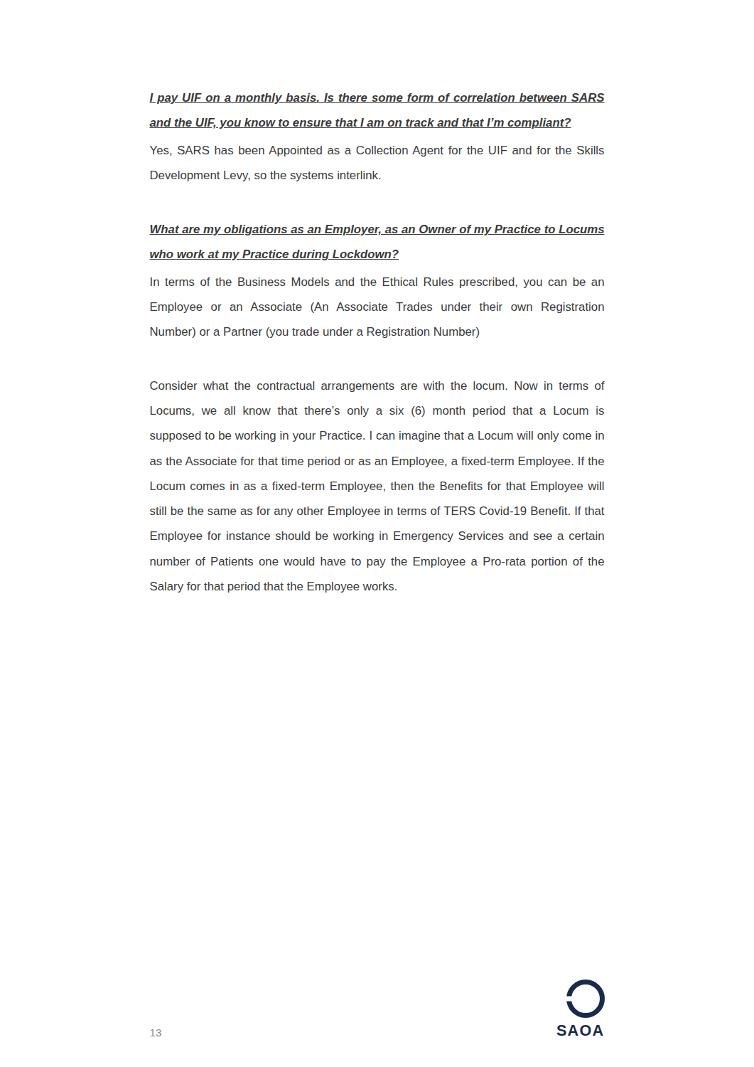I pay UIF on a monthly basis. Is there some form of correlation between SARS and the UIF, you know to ensure that I am on track and that I’m compliant?
Yes, SARS has been Appointed as a Collection Agent for the UIF and for the Skills Development Levy, so the systems interlink.
What are my obligations as an Employer, as an Owner of my Practice to Locums who work at my Practice during Lockdown?
In terms of the Business Models and the Ethical Rules prescribed, you can be an Employee or an Associate (An Associate Trades under their own Registration Number) or a Partner (you trade under a Registration Number)
Consider what the contractual arrangements are with the locum. Now in terms of Locums, we all know that there’s only a six (6) month period that a Locum is supposed to be working in your Practice. I can imagine that a Locum will only come in as the Associate for that time period or as an Employee, a fixed-term Employee. If the Locum comes in as a fixed-term Employee, then the Benefits for that Employee will still be the same as for any other Employee in terms of TERS Covid-19 Benefit. If that Employee for instance should be working in Emergency Services and see a certain number of Patients one would have to pay the Employee a Pro-rata portion of the Salary for that period that the Employee works.
13
SAOA